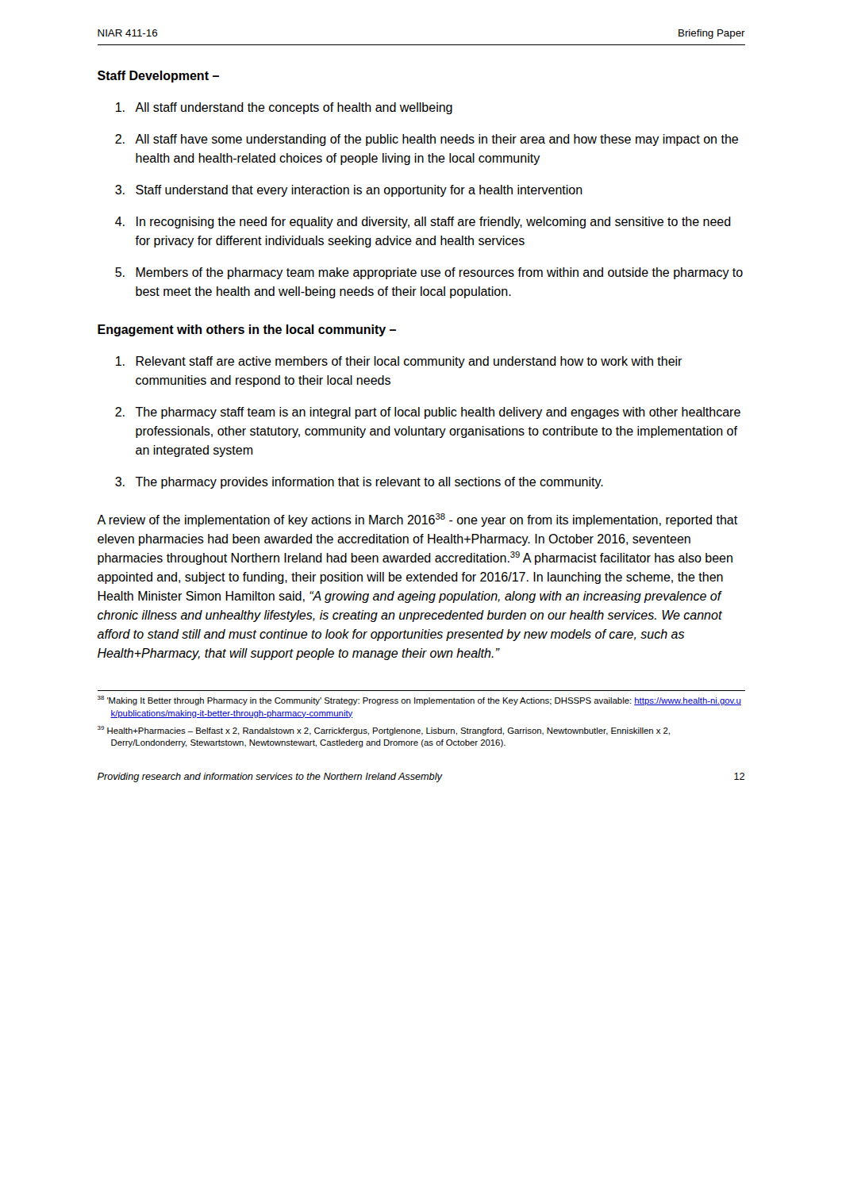NIAR 411-16
Briefing Paper
Staff Development –
All staff understand the concepts of health and wellbeing
All staff have some understanding of the public health needs in their area and how these may impact on the health and health-related choices of people living in the local community
Staff understand that every interaction is an opportunity for a health intervention
In recognising the need for equality and diversity, all staff are friendly, welcoming and sensitive to the need for privacy for different individuals seeking advice and health services
Members of the pharmacy team make appropriate use of resources from within and outside the pharmacy to best meet the health and well-being needs of their local population.
Engagement with others in the local community –
Relevant staff are active members of their local community and understand how to work with their communities and respond to their local needs
The pharmacy staff team is an integral part of local public health delivery and engages with other healthcare professionals, other statutory, community and voluntary organisations to contribute to the implementation of an integrated system
The pharmacy provides information that is relevant to all sections of the community.
A review of the implementation of key actions in March 201638 - one year on from its implementation, reported that eleven pharmacies had been awarded the accreditation of Health+Pharmacy. In October 2016, seventeen pharmacies throughout Northern Ireland had been awarded accreditation.39 A pharmacist facilitator has also been appointed and, subject to funding, their position will be extended for 2016/17. In launching the scheme, the then Health Minister Simon Hamilton said, “A growing and ageing population, along with an increasing prevalence of chronic illness and unhealthy lifestyles, is creating an unprecedented burden on our health services. We cannot afford to stand still and must continue to look for opportunities presented by new models of care, such as Health+Pharmacy, that will support people to manage their own health.”
38 'Making It Better through Pharmacy in the Community' Strategy: Progress on Implementation of the Key Actions; DHSSPS available: https://www.health-ni.gov.uk/publications/making-it-better-through-pharmacy-community
39 Health+Pharmacies – Belfast x 2, Randalstown x 2, Carrickfergus, Portglenone, Lisburn, Strangford, Garrison, Newtownbutler, Enniskillen x 2, Derry/Londonderry, Stewartstown, Newtownstewart, Castlederg and Dromore (as of October 2016).
Providing research and information services to the Northern Ireland Assembly
12